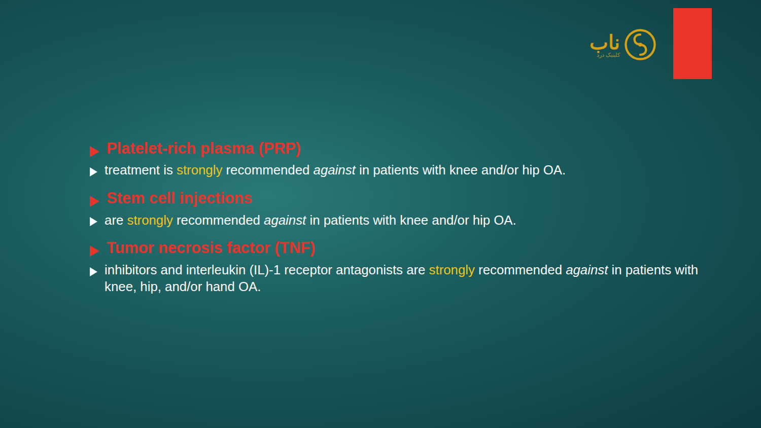ناب
کلینیک درد
Platelet-rich plasma (PRP)
treatment is strongly recommended against in patients with knee and/or hip OA.
Stem cell injections
are strongly recommended against in patients with knee and/or hip OA.
Tumor necrosis factor (TNF)
inhibitors and interleukin (IL)-1 receptor antagonists are strongly recommended against in patients with knee, hip, and/or hand OA.